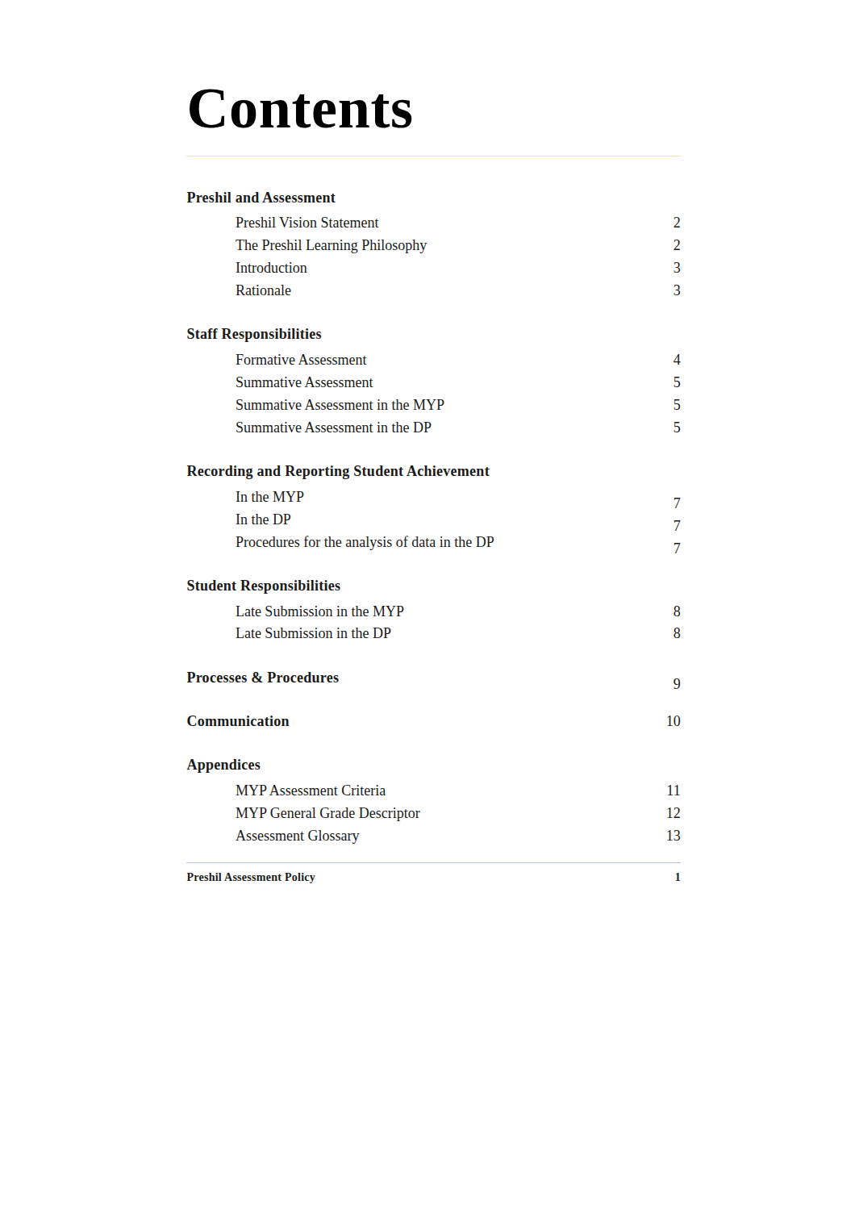Contents
Preshil and Assessment
Preshil Vision Statement 2
The Preshil Learning Philosophy 2
Introduction 3
Rationale 3
Staff Responsibilities
Formative Assessment 4
Summative Assessment 5
Summative Assessment in the MYP 5
Summative Assessment in the DP 5
Recording and Reporting Student Achievement
In the MYP 7
In the DP 7
Procedures for the analysis of data in the DP 7
Student Responsibilities
Late Submission in the MYP 8
Late Submission in the DP 8
Processes & Procedures
9
Communication
10
Appendices
MYP Assessment Criteria 11
MYP General Grade Descriptor 12
Assessment Glossary 13
Preshil Assessment Policy
1